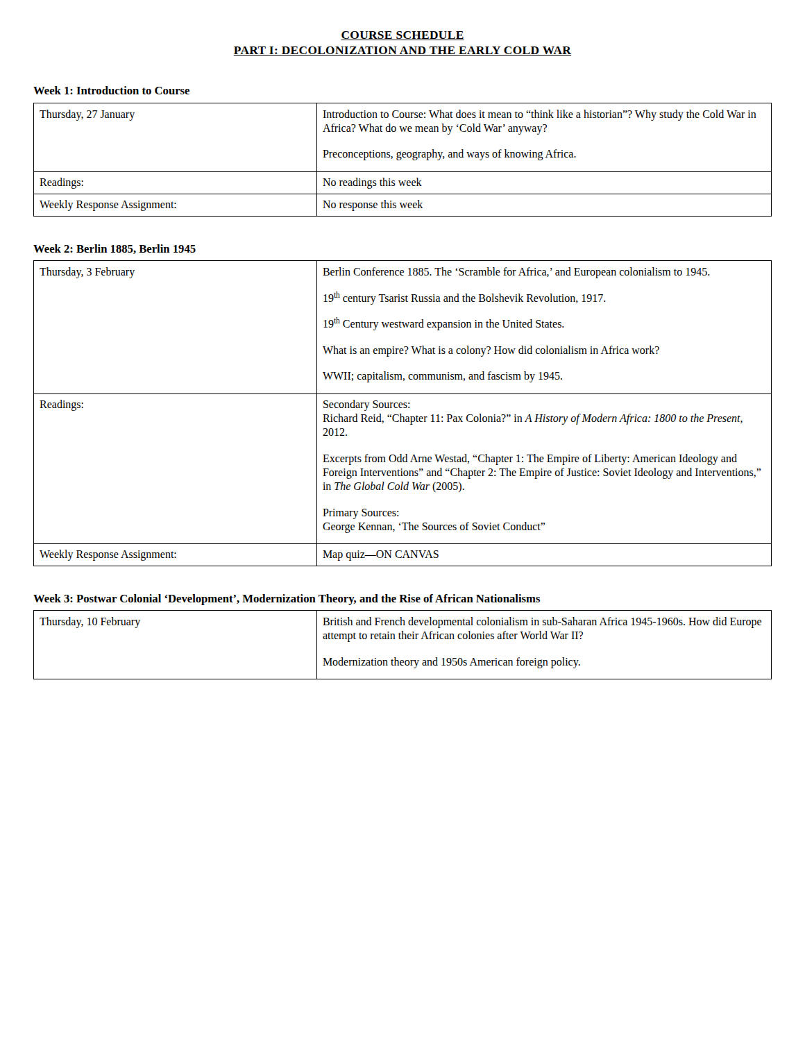COURSE SCHEDULE
PART I: DECOLONIZATION AND THE EARLY COLD WAR
Week 1: Introduction to Course
| Thursday, 27 January | Introduction to Course: What does it mean to “think like a historian”? Why study the Cold War in Africa? What do we mean by ‘Cold War’ anyway? Preconceptions, geography, and ways of knowing Africa. |
| Readings: | No readings this week |
| Weekly Response Assignment: | No response this week |
Week 2: Berlin 1885, Berlin 1945
| Thursday, 3 February | Berlin Conference 1885. The ‘Scramble for Africa,’ and European colonialism to 1945. 19 th century Tsarist Russia and the Bolshevik Revolution, 1917. 19 th Century westward expansion in the United States. What is an empire? What is a colony? How did colonialism in Africa work? WWII; capitalism, communism, and fascism by 1945. |
| Readings: | Secondary Sources: Richard Reid, “Chapter 11: Pax Colonia?” in A History of Modern Africa: 1800 to the Present, 2012. Excerpts from Odd Arne Westad, “Chapter 1: The Empire of Liberty: American Ideology and Foreign Interventions” and “Chapter 2: The Empire of Justice: Soviet Ideology and Interventions,” in The Global Cold War (2005). Primary Sources: George Kennan, ‘The Sources of Soviet Conduct” |
| Weekly Response Assignment: | Map quiz—ON CANVAS |
Week 3: Postwar Colonial ‘Development’, Modernization Theory, and the Rise of African Nationalisms
| Thursday, 10 February | British and French developmental colonialism in sub-Saharan Africa 1945-1960s. How did Europe attempt to retain their African colonies after World War II? Modernization theory and 1950s American foreign policy. |